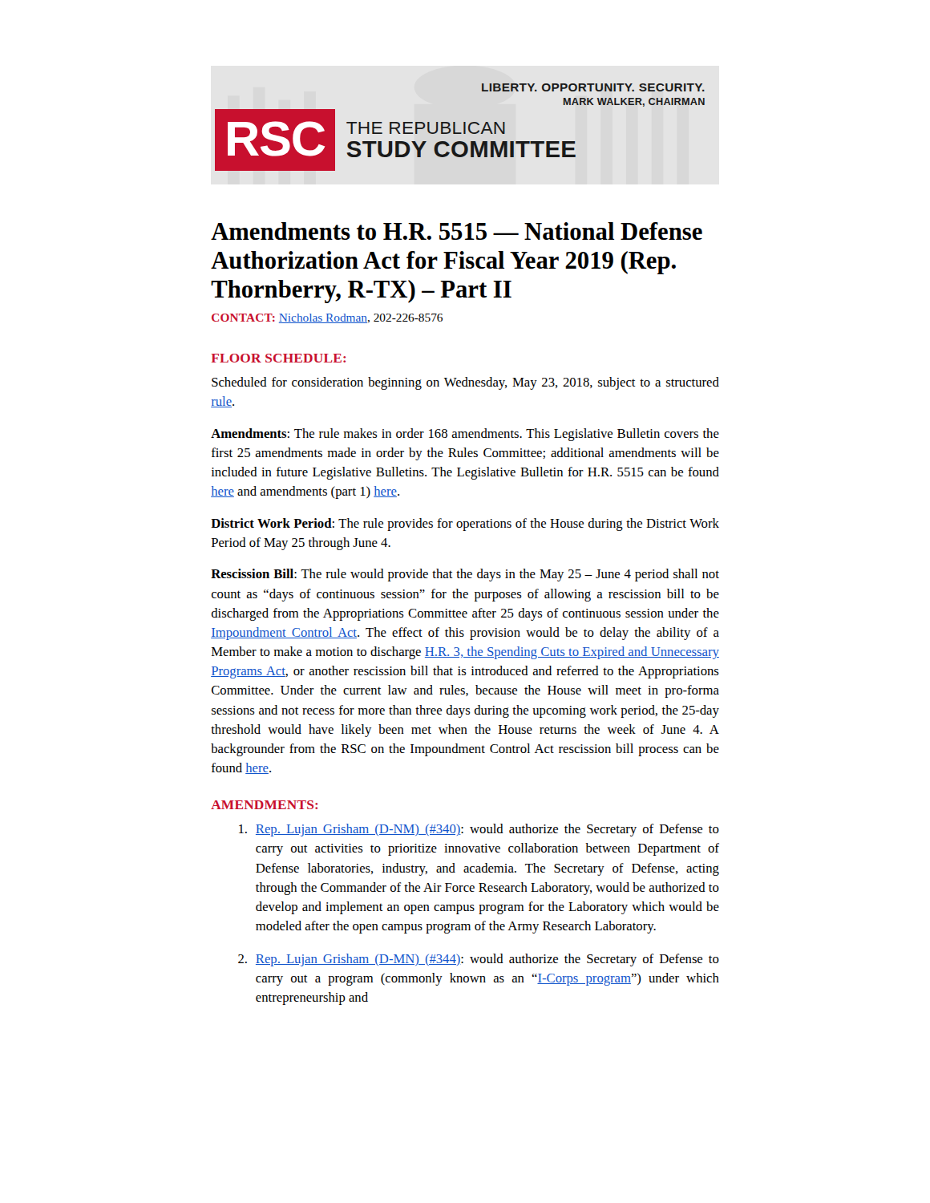LIBERTY. OPPORTUNITY. SECURITY.
MARK WALKER, CHAIRMAN
RSC
THE REPUBLICAN
STUDY COMMITTEE
Amendments to H.R. 5515 — National Defense Authorization Act for Fiscal Year 2019 (Rep. Thornberry, R-TX) – Part II
CONTACT: Nicholas Rodman, 202-226-8576
FLOOR SCHEDULE:
Scheduled for consideration beginning on Wednesday, May 23, 2018, subject to a structured rule.
Amendments: The rule makes in order 168 amendments. This Legislative Bulletin covers the first 25 amendments made in order by the Rules Committee; additional amendments will be included in future Legislative Bulletins. The Legislative Bulletin for H.R. 5515 can be found here and amendments (part 1) here.
District Work Period: The rule provides for operations of the House during the District Work Period of May 25 through June 4.
Rescission Bill: The rule would provide that the days in the May 25 – June 4 period shall not count as “days of continuous session” for the purposes of allowing a rescission bill to be discharged from the Appropriations Committee after 25 days of continuous session under the Impoundment Control Act. The effect of this provision would be to delay the ability of a Member to make a motion to discharge H.R. 3, the Spending Cuts to Expired and Unnecessary Programs Act, or another rescission bill that is introduced and referred to the Appropriations Committee. Under the current law and rules, because the House will meet in pro-forma sessions and not recess for more than three days during the upcoming work period, the 25-day threshold would have likely been met when the House returns the week of June 4. A backgrounder from the RSC on the Impoundment Control Act rescission bill process can be found here.
AMENDMENTS:
Rep. Lujan Grisham (D-NM) (#340): would authorize the Secretary of Defense to carry out activities to prioritize innovative collaboration between Department of Defense laboratories, industry, and academia. The Secretary of Defense, acting through the Commander of the Air Force Research Laboratory, would be authorized to develop and implement an open campus program for the Laboratory which would be modeled after the open campus program of the Army Research Laboratory.
Rep. Lujan Grisham (D-MN) (#344): would authorize the Secretary of Defense to carry out a program (commonly known as an “I-Corps program”) under which entrepreneurship and